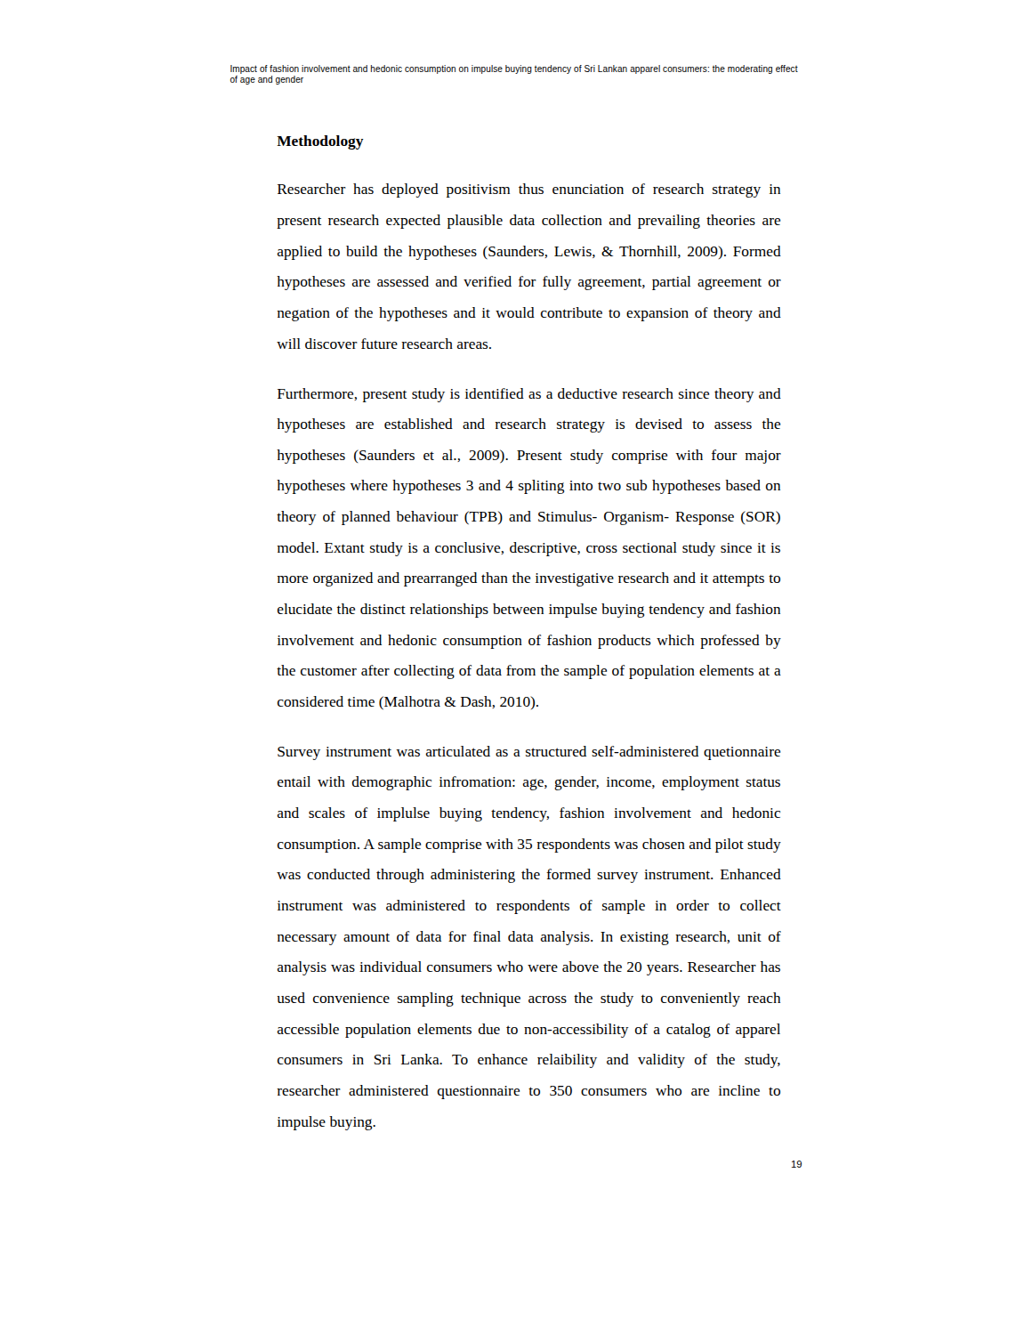Impact of fashion involvement and hedonic consumption on impulse buying tendency of Sri Lankan apparel consumers: the moderating effect of age and gender
Methodology
Researcher has deployed positivism thus enunciation of research strategy in present research expected plausible data collection and prevailing theories are applied to build the hypotheses (Saunders, Lewis, & Thornhill, 2009). Formed hypotheses are assessed and verified for fully agreement, partial agreement or negation of the hypotheses and it would contribute to expansion of theory and will discover future research areas.
Furthermore, present study is identified as a deductive research since theory and hypotheses are established and research strategy is devised to assess the hypotheses (Saunders et al., 2009). Present study comprise with four major hypotheses where hypotheses 3 and 4 spliting into two sub hypotheses based on theory of planned behaviour (TPB) and Stimulus- Organism- Response (SOR) model. Extant study is a conclusive, descriptive, cross sectional study since it is more organized and prearranged than the investigative research and it attempts to elucidate the distinct relationships between impulse buying tendency and fashion involvement and hedonic consumption of fashion products which professed by the customer after collecting of data from the sample of population elements at a considered time (Malhotra & Dash, 2010).
Survey instrument was articulated as a structured self-administered quetionnaire entail with demographic infromation: age, gender, income, employment status and scales of implulse buying tendency, fashion involvement and hedonic consumption. A sample comprise with 35 respondents was chosen and pilot study was conducted through administering the formed survey instrument. Enhanced instrument was administered to respondents of sample in order to collect necessary amount of data for final data analysis. In existing research, unit of analysis was individual consumers who were above the 20 years. Researcher has used convenience sampling technique across the study to conveniently reach accessible population elements due to non-accessibility of a catalog of apparel consumers in Sri Lanka. To enhance relaibility and validity of the study, researcher administered questionnaire to 350 consumers who are incline to impulse buying.
19